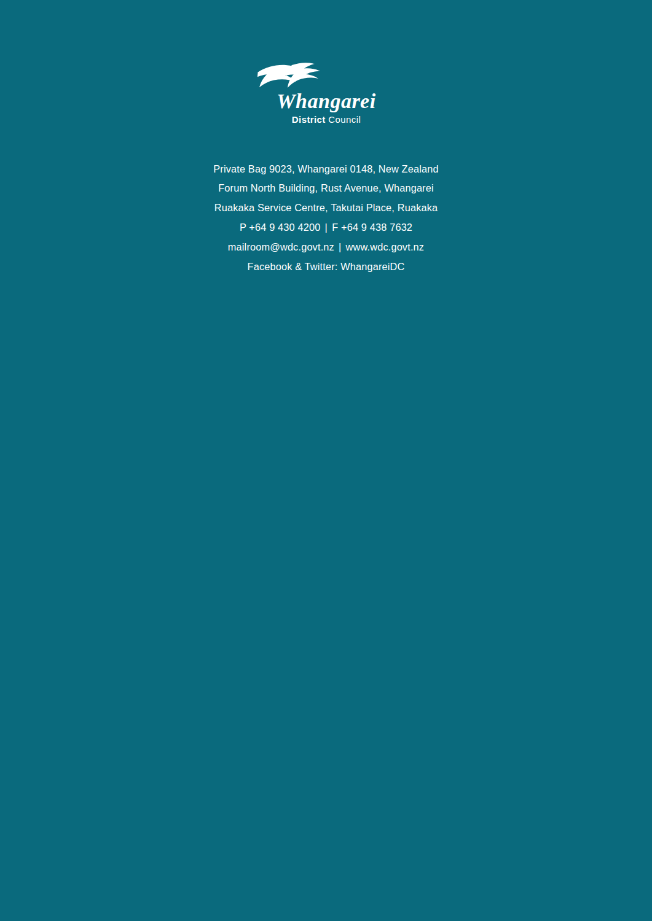Whangarei District Council
Private Bag 9023, Whangarei 0148, New Zealand
Forum North Building, Rust Avenue, Whangarei
Ruakaka Service Centre, Takutai Place, Ruakaka
P +64 9 430 4200 | F +64 9 438 7632
mailroom@wdc.govt.nz | www.wdc.govt.nz
Facebook & Twitter: WhangareiDC